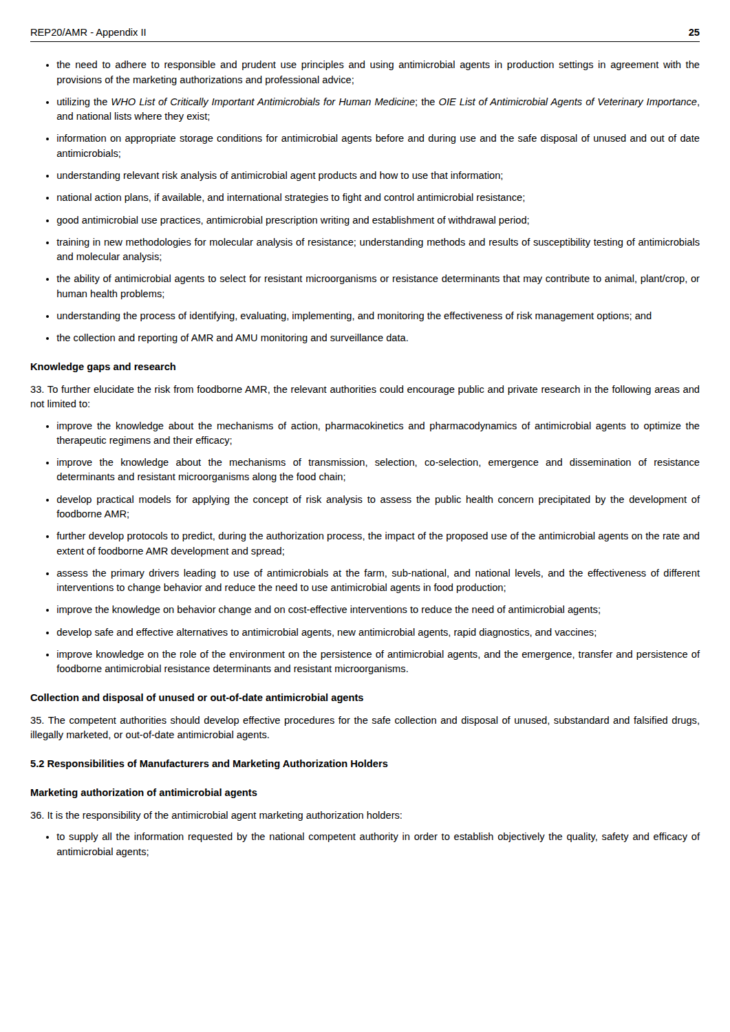REP20/AMR - Appendix II 25
the need to adhere to responsible and prudent use principles and using antimicrobial agents in production settings in agreement with the provisions of the marketing authorizations and professional advice;
utilizing the WHO List of Critically Important Antimicrobials for Human Medicine; the OIE List of Antimicrobial Agents of Veterinary Importance, and national lists where they exist;
information on appropriate storage conditions for antimicrobial agents before and during use and the safe disposal of unused and out of date antimicrobials;
understanding relevant risk analysis of antimicrobial agent products and how to use that information;
national action plans, if available, and international strategies to fight and control antimicrobial resistance;
good antimicrobial use practices, antimicrobial prescription writing and establishment of withdrawal period;
training in new methodologies for molecular analysis of resistance; understanding methods and results of susceptibility testing of antimicrobials and molecular analysis;
the ability of antimicrobial agents to select for resistant microorganisms or resistance determinants that may contribute to animal, plant/crop, or human health problems;
understanding the process of identifying, evaluating, implementing, and monitoring the effectiveness of risk management options; and
the collection and reporting of AMR and AMU monitoring and surveillance data.
Knowledge gaps and research
33. To further elucidate the risk from foodborne AMR, the relevant authorities could encourage public and private research in the following areas and not limited to:
improve the knowledge about the mechanisms of action, pharmacokinetics and pharmacodynamics of antimicrobial agents to optimize the therapeutic regimens and their efficacy;
improve the knowledge about the mechanisms of transmission, selection, co-selection, emergence and dissemination of resistance determinants and resistant microorganisms along the food chain;
develop practical models for applying the concept of risk analysis to assess the public health concern precipitated by the development of foodborne AMR;
further develop protocols to predict, during the authorization process, the impact of the proposed use of the antimicrobial agents on the rate and extent of foodborne AMR development and spread;
assess the primary drivers leading to use of antimicrobials at the farm, sub-national, and national levels, and the effectiveness of different interventions to change behavior and reduce the need to use antimicrobial agents in food production;
improve the knowledge on behavior change and on cost-effective interventions to reduce the need of antimicrobial agents;
develop safe and effective alternatives to antimicrobial agents, new antimicrobial agents, rapid diagnostics, and vaccines;
improve knowledge on the role of the environment on the persistence of antimicrobial agents, and the emergence, transfer and persistence of foodborne antimicrobial resistance determinants and resistant microorganisms.
Collection and disposal of unused or out-of-date antimicrobial agents
35. The competent authorities should develop effective procedures for the safe collection and disposal of unused, substandard and falsified drugs, illegally marketed, or out-of-date antimicrobial agents.
5.2 Responsibilities of Manufacturers and Marketing Authorization Holders
Marketing authorization of antimicrobial agents
36. It is the responsibility of the antimicrobial agent marketing authorization holders:
to supply all the information requested by the national competent authority in order to establish objectively the quality, safety and efficacy of antimicrobial agents;